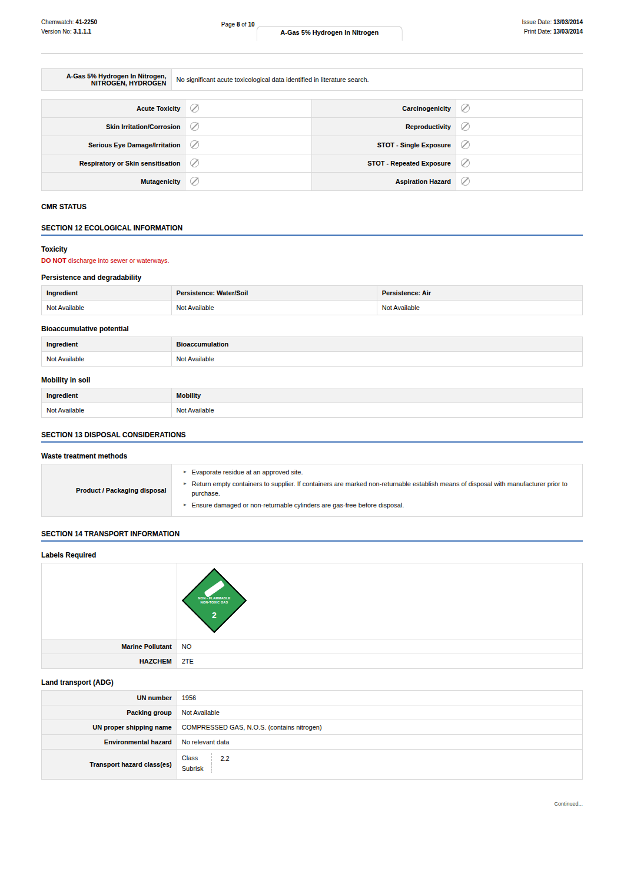Chemwatch: 41-2250
Version No: 3.1.1.1
Page 8 of 10
A-Gas 5% Hydrogen In Nitrogen
Issue Date: 13/03/2014
Print Date: 13/03/2014
| A-Gas 5% Hydrogen In Nitrogen, NITROGEN, HYDROGEN | No significant acute toxicological data identified in literature search. |
| Acute Toxicity | | Carcinogenicity | |
| Skin Irritation/Corrosion | | Reproductivity | |
| Serious Eye Damage/Irritation | | STOT - Single Exposure | |
| Respiratory or Skin sensitisation | | STOT - Repeated Exposure | |
| Mutagenicity | | Aspiration Hazard | |
CMR STATUS
SECTION 12 ECOLOGICAL INFORMATION
Toxicity
DO NOT discharge into sewer or waterways.
Persistence and degradability
| Ingredient | Persistence: Water/Soil | Persistence: Air |
| Not Available | Not Available | Not Available |
Bioaccumulative potential
| Ingredient | Bioaccumulation |
| Not Available | Not Available |
Mobility in soil
| Ingredient | Mobility |
| Not Available | Not Available |
SECTION 13 DISPOSAL CONSIDERATIONS
Waste treatment methods
| Product / Packaging disposal | Evaporate residue at an approved site. Return empty containers to supplier. If containers are marked non-returnable establish means of disposal with manufacturer prior to purchase. Ensure damaged or non-returnable cylinders are gas-free before disposal. |
SECTION 14 TRANSPORT INFORMATION
Labels Required
| | NON - FLAMMABLE NON-TOXIC GAS 2 |
| Marine Pollutant | NO |
| HAZCHEM | 2TE |
Land transport (ADG)
| UN number | 1956 |
| Packing group | Not Available |
| UN proper shipping name | COMPRESSED GAS, N.O.S. (contains nitrogen) |
| Environmental hazard | No relevant data |
| Transport hazard class(es) | / Class / 2.2 / / Subrisk / / |
Continued...